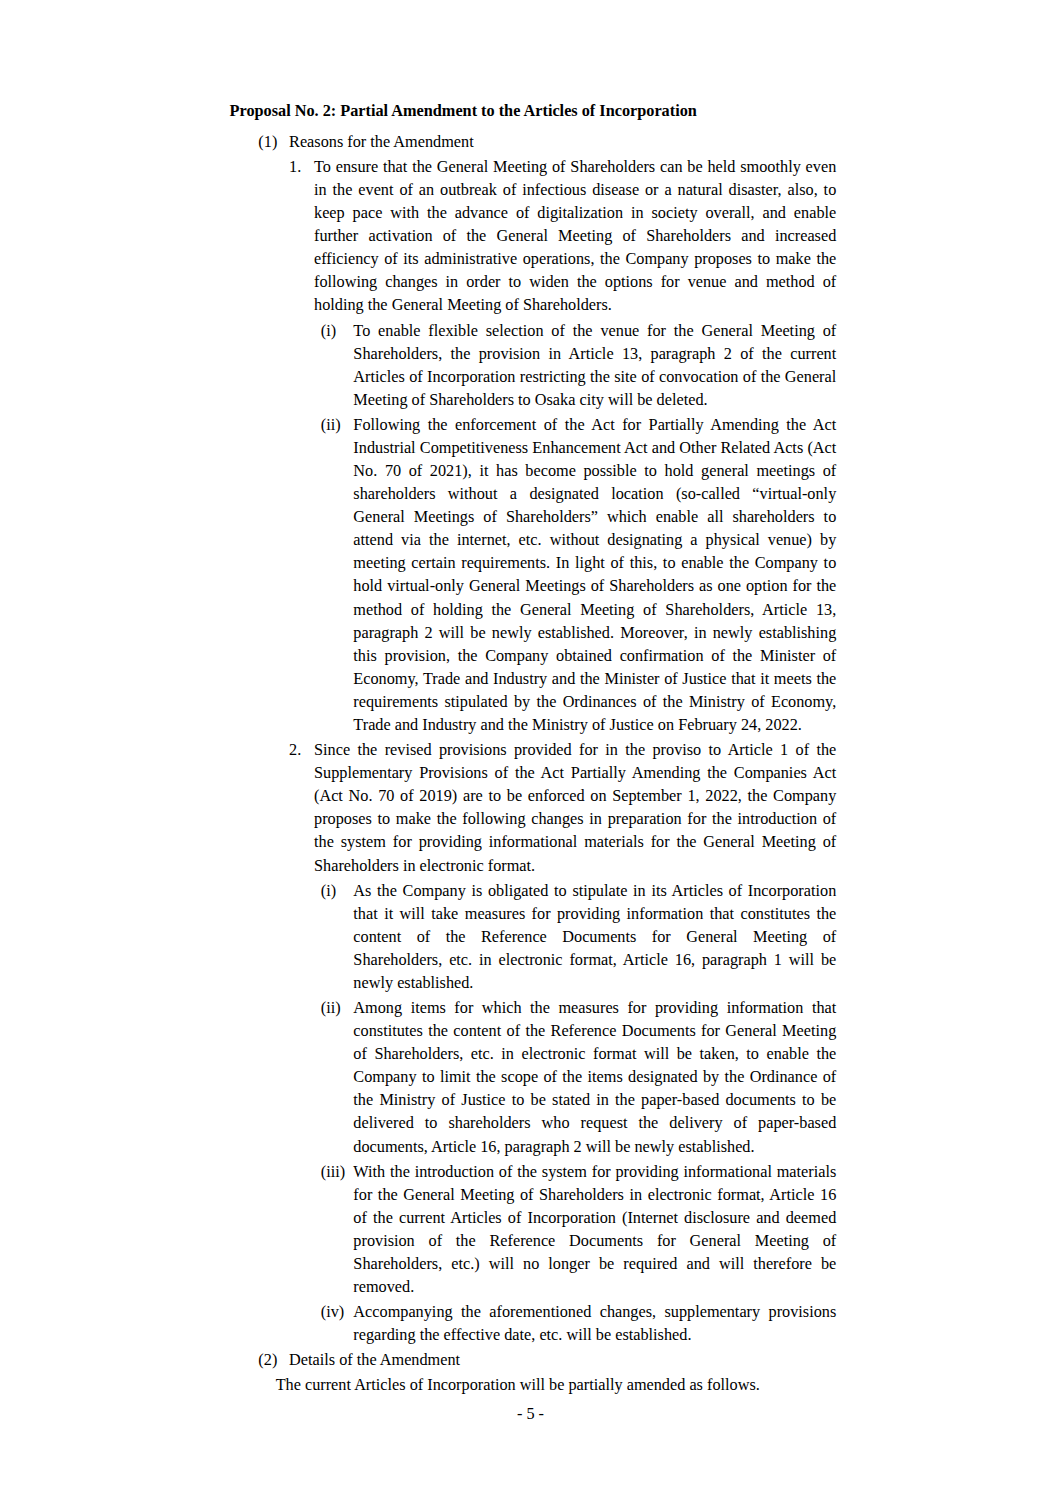Proposal No. 2: Partial Amendment to the Articles of Incorporation
(1)
Reasons for the Amendment
1.
To ensure that the General Meeting of Shareholders can be held smoothly even in the event of an outbreak of infectious disease or a natural disaster, also, to keep pace with the advance of digitalization in society overall, and enable further activation of the General Meeting of Shareholders and increased efficiency of its administrative operations, the Company proposes to make the following changes in order to widen the options for venue and method of holding the General Meeting of Shareholders.
(i)
To enable flexible selection of the venue for the General Meeting of Shareholders, the provision in Article 13, paragraph 2 of the current Articles of Incorporation restricting the site of convocation of the General Meeting of Shareholders to Osaka city will be deleted.
(ii)
Following the enforcement of the Act for Partially Amending the Act Industrial Competitiveness Enhancement Act and Other Related Acts (Act No. 70 of 2021), it has become possible to hold general meetings of shareholders without a designated location (so-called “virtual-only General Meetings of Shareholders” which enable all shareholders to attend via the internet, etc. without designating a physical venue) by meeting certain requirements. In light of this, to enable the Company to hold virtual-only General Meetings of Shareholders as one option for the method of holding the General Meeting of Shareholders, Article 13, paragraph 2 will be newly established. Moreover, in newly establishing this provision, the Company obtained confirmation of the Minister of Economy, Trade and Industry and the Minister of Justice that it meets the requirements stipulated by the Ordinances of the Ministry of Economy, Trade and Industry and the Ministry of Justice on February 24, 2022.
2.
Since the revised provisions provided for in the proviso to Article 1 of the Supplementary Provisions of the Act Partially Amending the Companies Act (Act No. 70 of 2019) are to be enforced on September 1, 2022, the Company proposes to make the following changes in preparation for the introduction of the system for providing informational materials for the General Meeting of Shareholders in electronic format.
(i)
As the Company is obligated to stipulate in its Articles of Incorporation that it will take measures for providing information that constitutes the content of the Reference Documents for General Meeting of Shareholders, etc. in electronic format, Article 16, paragraph 1 will be newly established.
(ii)
Among items for which the measures for providing information that constitutes the content of the Reference Documents for General Meeting of Shareholders, etc. in electronic format will be taken, to enable the Company to limit the scope of the items designated by the Ordinance of the Ministry of Justice to be stated in the paper-based documents to be delivered to shareholders who request the delivery of paper-based documents, Article 16, paragraph 2 will be newly established.
(iii)
With the introduction of the system for providing informational materials for the General Meeting of Shareholders in electronic format, Article 16 of the current Articles of Incorporation (Internet disclosure and deemed provision of the Reference Documents for General Meeting of Shareholders, etc.) will no longer be required and will therefore be removed.
(iv)
Accompanying the aforementioned changes, supplementary provisions regarding the effective date, etc. will be established.
(2)
Details of the Amendment
The current Articles of Incorporation will be partially amended as follows.
- 5 -